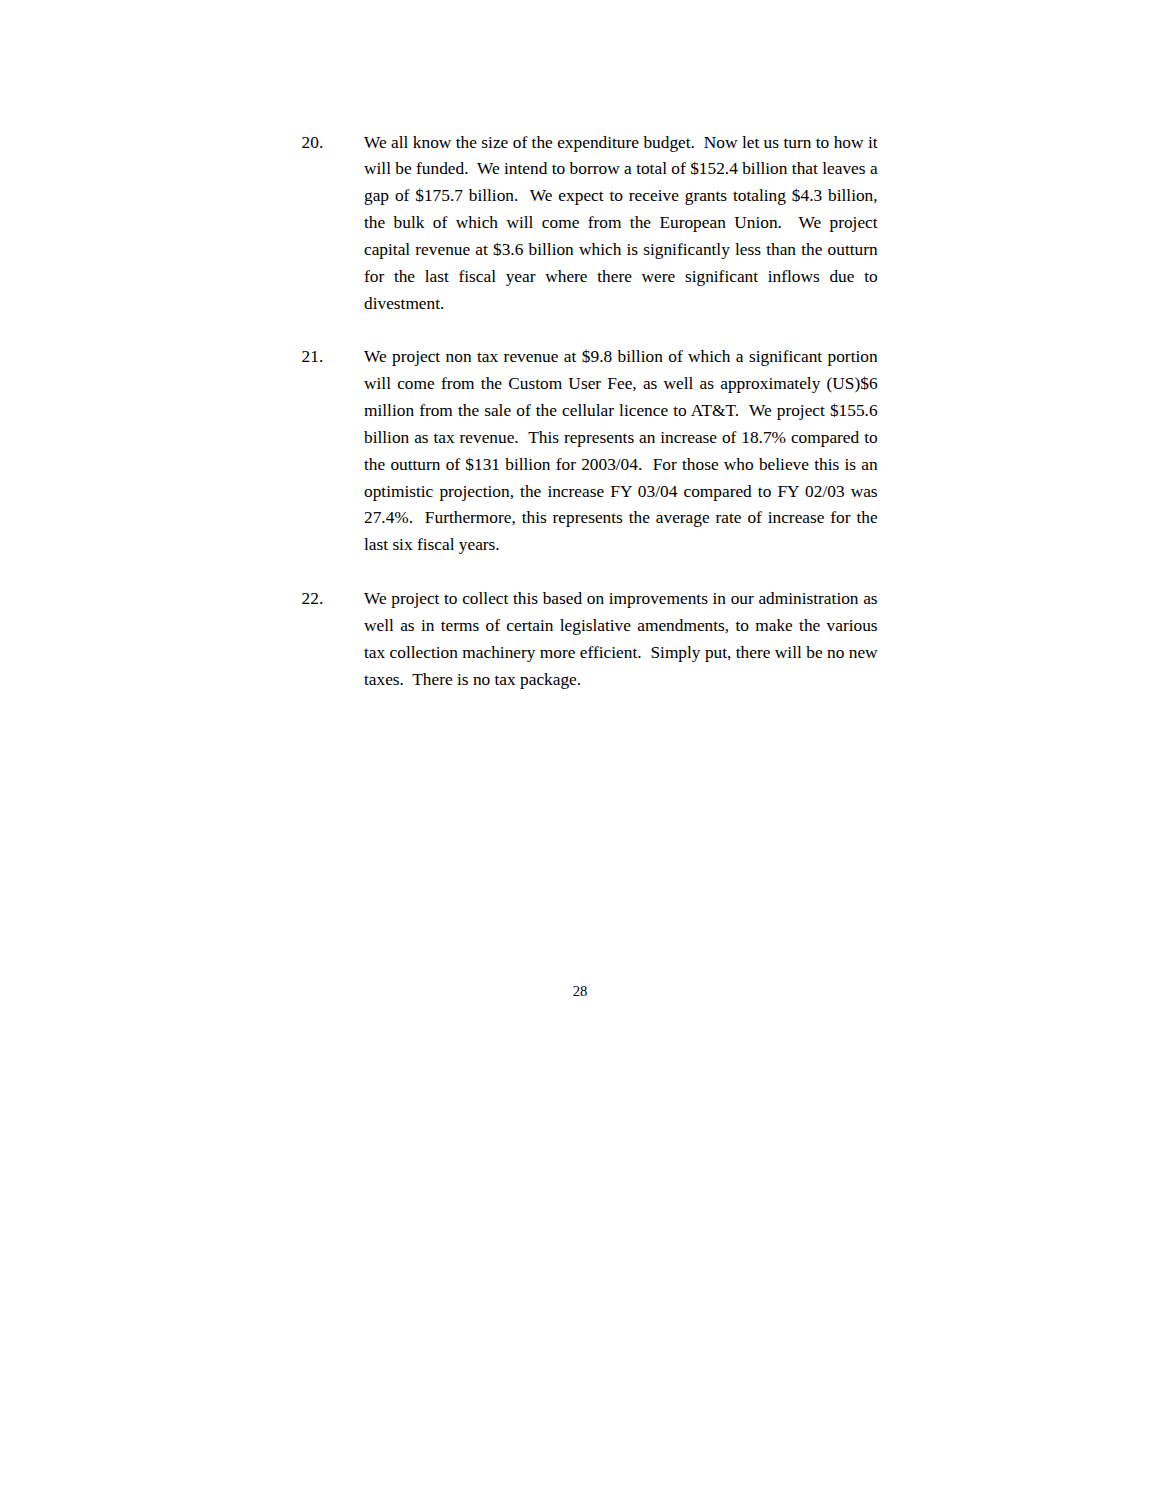20. We all know the size of the expenditure budget. Now let us turn to how it will be funded. We intend to borrow a total of $152.4 billion that leaves a gap of $175.7 billion. We expect to receive grants totaling $4.3 billion, the bulk of which will come from the European Union. We project capital revenue at $3.6 billion which is significantly less than the outturn for the last fiscal year where there were significant inflows due to divestment.
21. We project non tax revenue at $9.8 billion of which a significant portion will come from the Custom User Fee, as well as approximately (US)$6 million from the sale of the cellular licence to AT&T. We project $155.6 billion as tax revenue. This represents an increase of 18.7% compared to the outturn of $131 billion for 2003/04. For those who believe this is an optimistic projection, the increase FY 03/04 compared to FY 02/03 was 27.4%. Furthermore, this represents the average rate of increase for the last six fiscal years.
22. We project to collect this based on improvements in our administration as well as in terms of certain legislative amendments, to make the various tax collection machinery more efficient. Simply put, there will be no new taxes. There is no tax package.
28